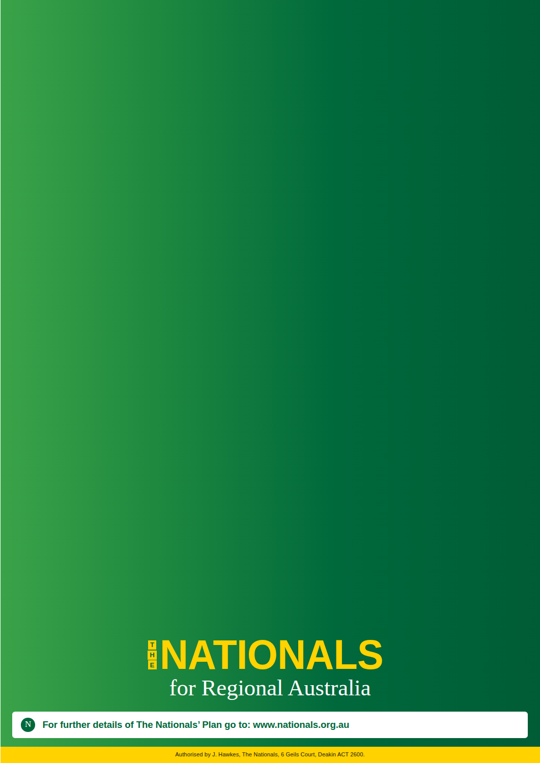T H E
Nationals
for Regional Australia
N
For further details of The Nationals’ Plan go to: www.nationals.org.au
Authorised by J. Hawkes, The Nationals, 6 Geils Court, Deakin ACT 2600.